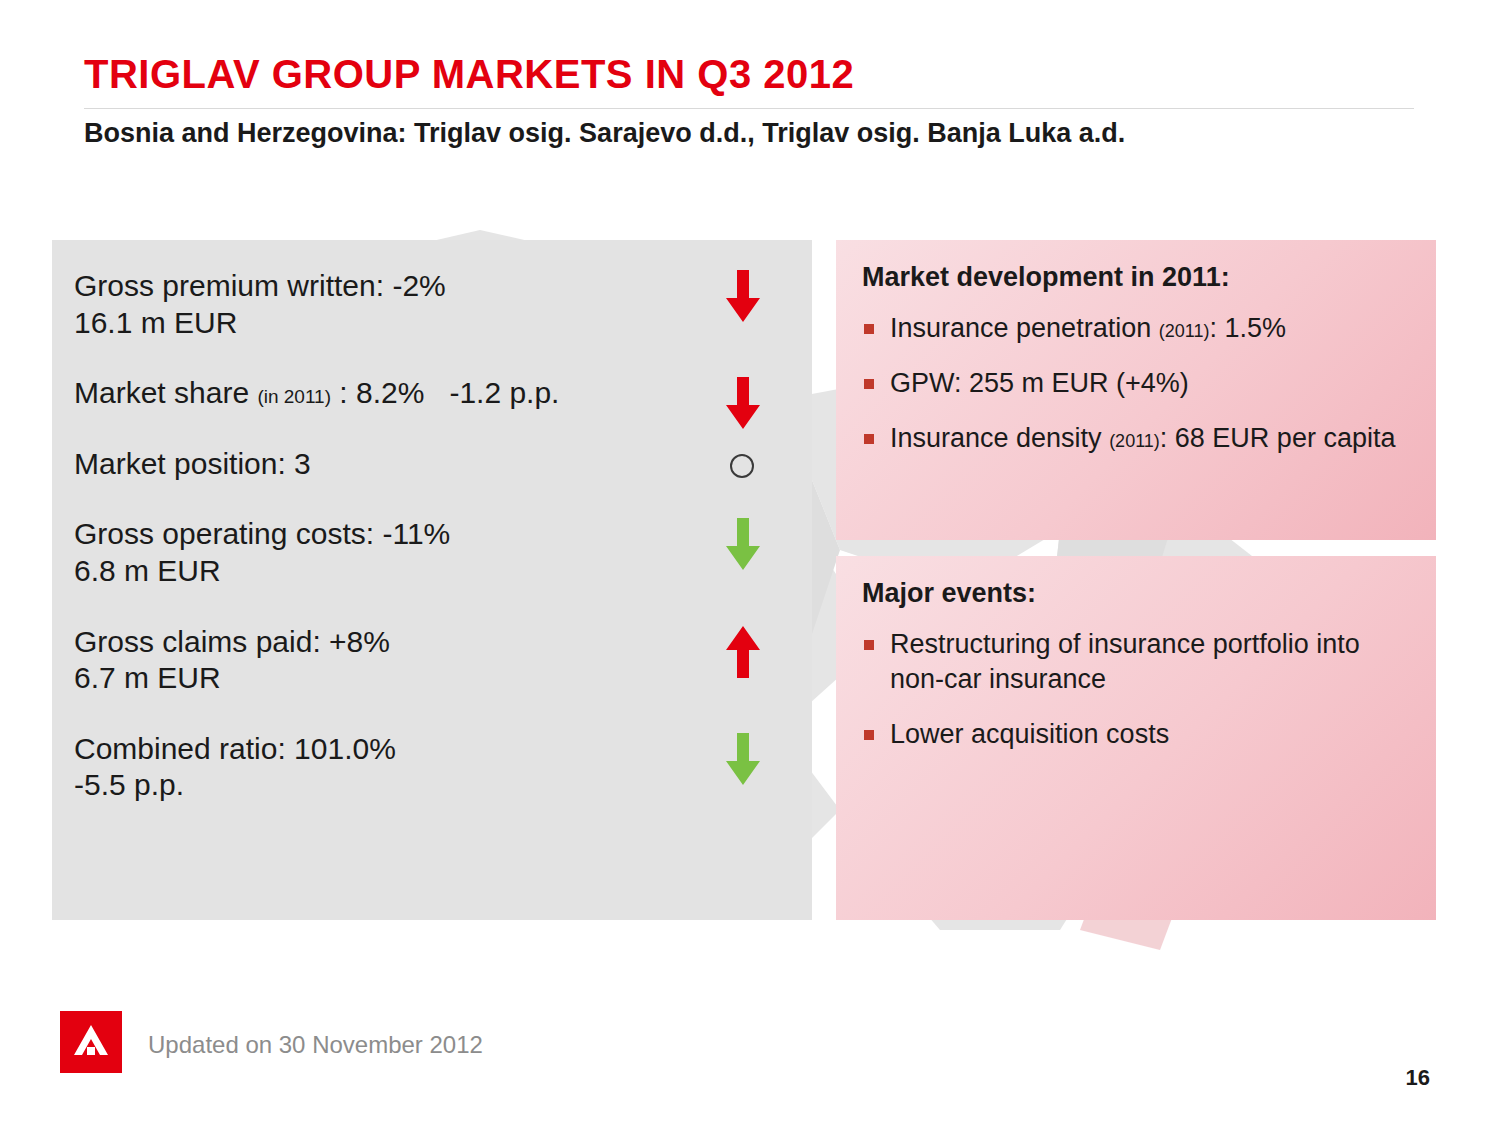TRIGLAV GROUP MARKETS IN Q3 2012
Bosnia and Herzegovina: Triglav osig. Sarajevo d.d., Triglav osig. Banja Luka a.d.
Gross premium written: -2%
16.1 m EUR
Market share (in 2011) : 8.2% -1.2 p.p.
Market position: 3
Gross operating costs: -11%
6.8 m EUR
Gross claims paid: +8%
6.7 m EUR
Combined ratio: 101.0%
-5.5 p.p.
Market development in 2011:
Insurance penetration (2011): 1.5%
GPW: 255 m EUR (+4%)
Insurance density (2011): 68 EUR per capita
Major events:
Restructuring of insurance portfolio into non-car insurance
Lower acquisition costs
Updated on 30 November 2012
16